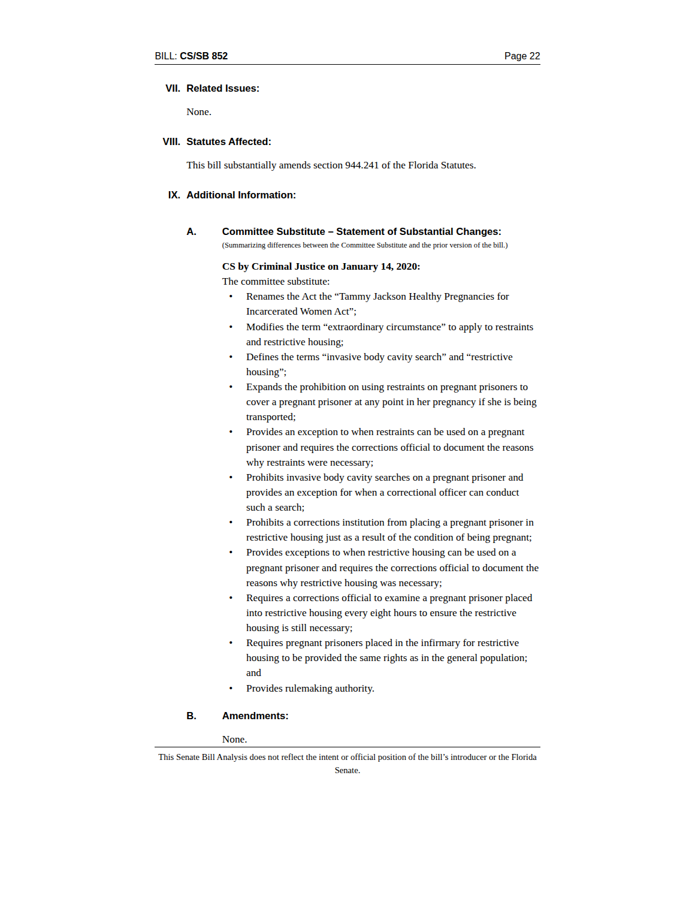BILL: CS/SB 852
Page 22
VII.
Related Issues:
None.
VIII.
Statutes Affected:
This bill substantially amends section 944.241 of the Florida Statutes.
IX.
Additional Information:
A.
Committee Substitute – Statement of Substantial Changes:
(Summarizing differences between the Committee Substitute and the prior version of the bill.)
CS by Criminal Justice on January 14, 2020:
The committee substitute:
Renames the Act the “Tammy Jackson Healthy Pregnancies for Incarcerated Women Act”;
Modifies the term “extraordinary circumstance” to apply to restraints and restrictive housing;
Defines the terms “invasive body cavity search” and “restrictive housing”;
Expands the prohibition on using restraints on pregnant prisoners to cover a pregnant prisoner at any point in her pregnancy if she is being transported;
Provides an exception to when restraints can be used on a pregnant prisoner and requires the corrections official to document the reasons why restraints were necessary;
Prohibits invasive body cavity searches on a pregnant prisoner and provides an exception for when a correctional officer can conduct such a search;
Prohibits a corrections institution from placing a pregnant prisoner in restrictive housing just as a result of the condition of being pregnant;
Provides exceptions to when restrictive housing can be used on a pregnant prisoner and requires the corrections official to document the reasons why restrictive housing was necessary;
Requires a corrections official to examine a pregnant prisoner placed into restrictive housing every eight hours to ensure the restrictive housing is still necessary;
Requires pregnant prisoners placed in the infirmary for restrictive housing to be provided the same rights as in the general population; and
Provides rulemaking authority.
B.
Amendments:
None.
This Senate Bill Analysis does not reflect the intent or official position of the bill’s introducer or the Florida Senate.